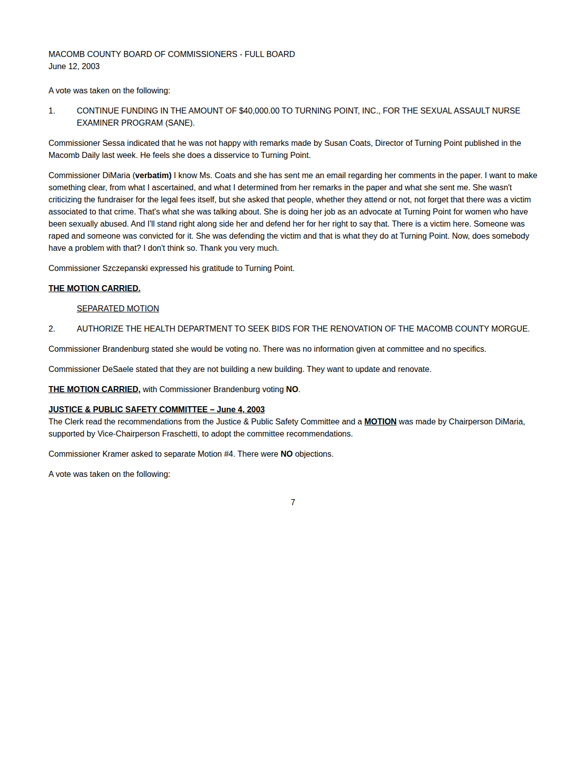Macomb County Board of Commissioners - Full Board
June 12, 2003
A vote was taken on the following:
1.
CONTINUE FUNDING IN THE AMOUNT OF $40,000.00 TO TURNING POINT, INC., FOR THE SEXUAL ASSAULT NURSE EXAMINER PROGRAM (SANE).
Commissioner Sessa indicated that he was not happy with remarks made by Susan Coats, Director of Turning Point published in the Macomb Daily last week. He feels she does a disservice to Turning Point.
Commissioner DiMaria (verbatim) I know Ms. Coats and she has sent me an email regarding her comments in the paper. I want to make something clear, from what I ascertained, and what I determined from her remarks in the paper and what she sent me. She wasn't criticizing the fundraiser for the legal fees itself, but she asked that people, whether they attend or not, not forget that there was a victim associated to that crime. That's what she was talking about. She is doing her job as an advocate at Turning Point for women who have been sexually abused. And I'll stand right along side her and defend her for her right to say that. There is a victim here. Someone was raped and someone was convicted for it. She was defending the victim and that is what they do at Turning Point. Now, does somebody have a problem with that? I don't think so. Thank you very much.
Commissioner Szczepanski expressed his gratitude to Turning Point.
THE MOTION CARRIED.
SEPARATED MOTION
2.
AUTHORIZE THE HEALTH DEPARTMENT TO SEEK BIDS FOR THE RENOVATION OF THE MACOMB COUNTY MORGUE.
Commissioner Brandenburg stated she would be voting no. There was no information given at committee and no specifics.
Commissioner DeSaele stated that they are not building a new building. They want to update and renovate.
THE MOTION CARRIED, with Commissioner Brandenburg voting NO.
JUSTICE & PUBLIC SAFETY COMMITTEE – June 4, 2003
The Clerk read the recommendations from the Justice & Public Safety Committee and a MOTION was made by Chairperson DiMaria, supported by Vice-Chairperson Fraschetti, to adopt the committee recommendations.
Commissioner Kramer asked to separate Motion #4. There were NO objections.
A vote was taken on the following:
7